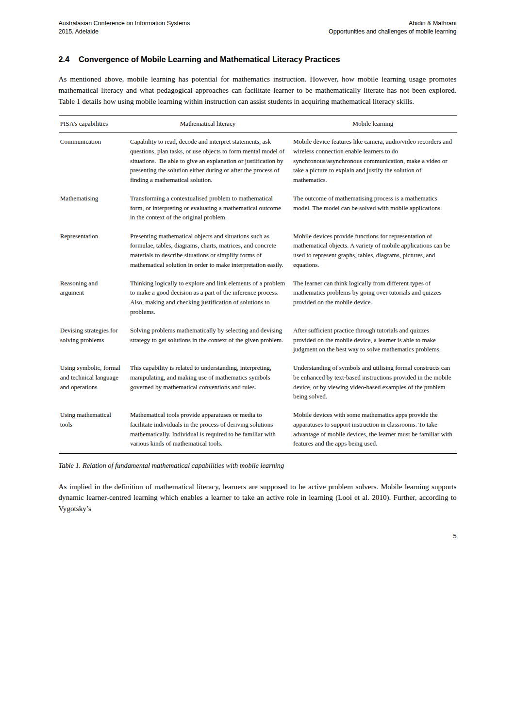Australasian Conference on Information Systems
2015, Adelaide
Abidin & Mathrani
Opportunities and challenges of mobile learning
2.4 Convergence of Mobile Learning and Mathematical Literacy Practices
As mentioned above, mobile learning has potential for mathematics instruction. However, how mobile learning usage promotes mathematical literacy and what pedagogical approaches can facilitate learner to be mathematically literate has not been explored. Table 1 details how using mobile learning within instruction can assist students in acquiring mathematical literacy skills.
| PISA’s capabilities | Mathematical literacy | Mobile learning |
| --- | --- | --- |
| Communication | Capability to read, decode and interpret statements, ask questions, plan tasks, or use objects to form mental model of situations. Be able to give an explanation or justification by presenting the solution either during or after the process of finding a mathematical solution. | Mobile device features like camera, audio/video recorders and wireless connection enable learners to do synchronous/asynchronous communication, make a video or take a picture to explain and justify the solution of mathematics. |
| Mathematising | Transforming a contextualised problem to mathematical form, or interpreting or evaluating a mathematical outcome in the context of the original problem. | The outcome of mathematising process is a mathematics model. The model can be solved with mobile applications. |
| Representation | Presenting mathematical objects and situations such as formulae, tables, diagrams, charts, matrices, and concrete materials to describe situations or simplify forms of mathematical solution in order to make interpretation easily. | Mobile devices provide functions for representation of mathematical objects. A variety of mobile applications can be used to represent graphs, tables, diagrams, pictures, and equations. |
| Reasoning and argument | Thinking logically to explore and link elements of a problem to make a good decision as a part of the inference process. Also, making and checking justification of solutions to problems. | The learner can think logically from different types of mathematics problems by going over tutorials and quizzes provided on the mobile device. |
| Devising strategies for solving problems | Solving problems mathematically by selecting and devising strategy to get solutions in the context of the given problem. | After sufficient practice through tutorials and quizzes provided on the mobile device, a learner is able to make judgment on the best way to solve mathematics problems. |
| Using symbolic, formal and technical language and operations | This capability is related to understanding, interpreting, manipulating, and making use of mathematics symbols governed by mathematical conventions and rules. | Understanding of symbols and utilising formal constructs can be enhanced by text-based instructions provided in the mobile device, or by viewing video-based examples of the problem being solved. |
| Using mathematical tools | Mathematical tools provide apparatuses or media to facilitate individuals in the process of deriving solutions mathematically. Individual is required to be familiar with various kinds of mathematical tools. | Mobile devices with some mathematics apps provide the apparatuses to support instruction in classrooms. To take advantage of mobile devices, the learner must be familiar with features and the apps being used. |
Table 1. Relation of fundamental mathematical capabilities with mobile learning
As implied in the definition of mathematical literacy, learners are supposed to be active problem solvers. Mobile learning supports dynamic learner-centred learning which enables a learner to take an active role in learning (Looi et al. 2010). Further, according to Vygotsky’s
5